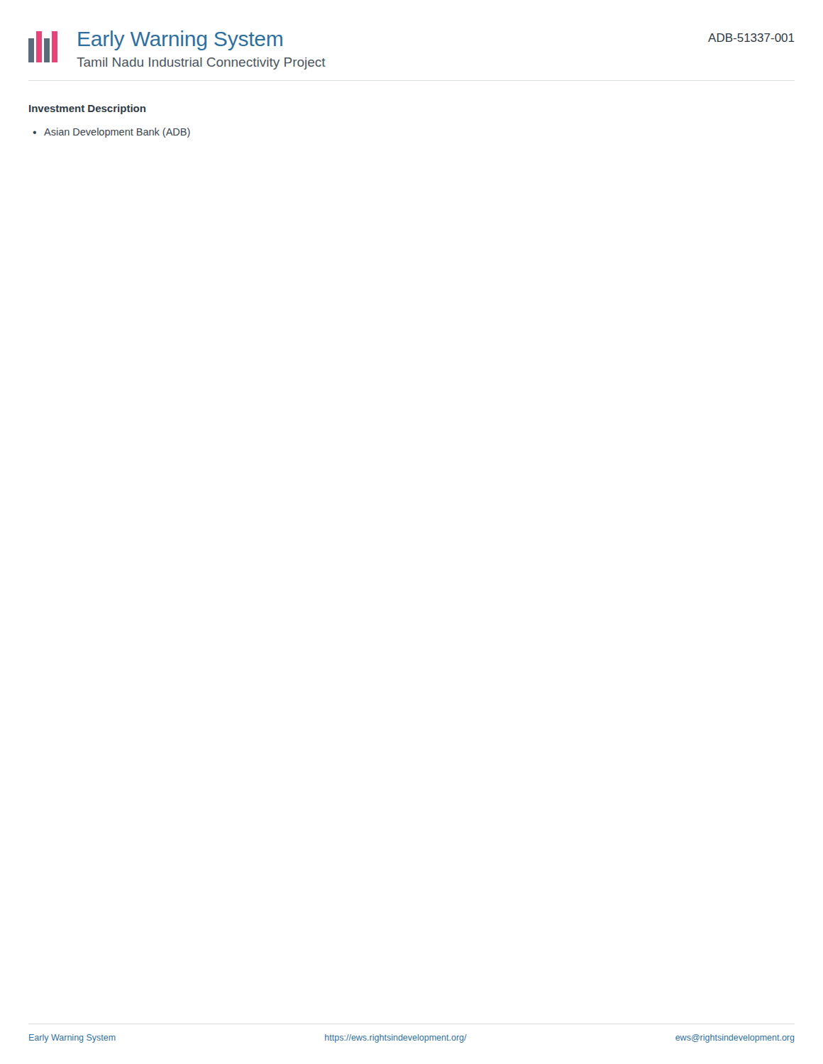Early Warning System
Tamil Nadu Industrial Connectivity Project
ADB-51337-001
Investment Description
Asian Development Bank (ADB)
Early Warning System
https://ews.rightsindevelopment.org/
ews@rightsindevelopment.org